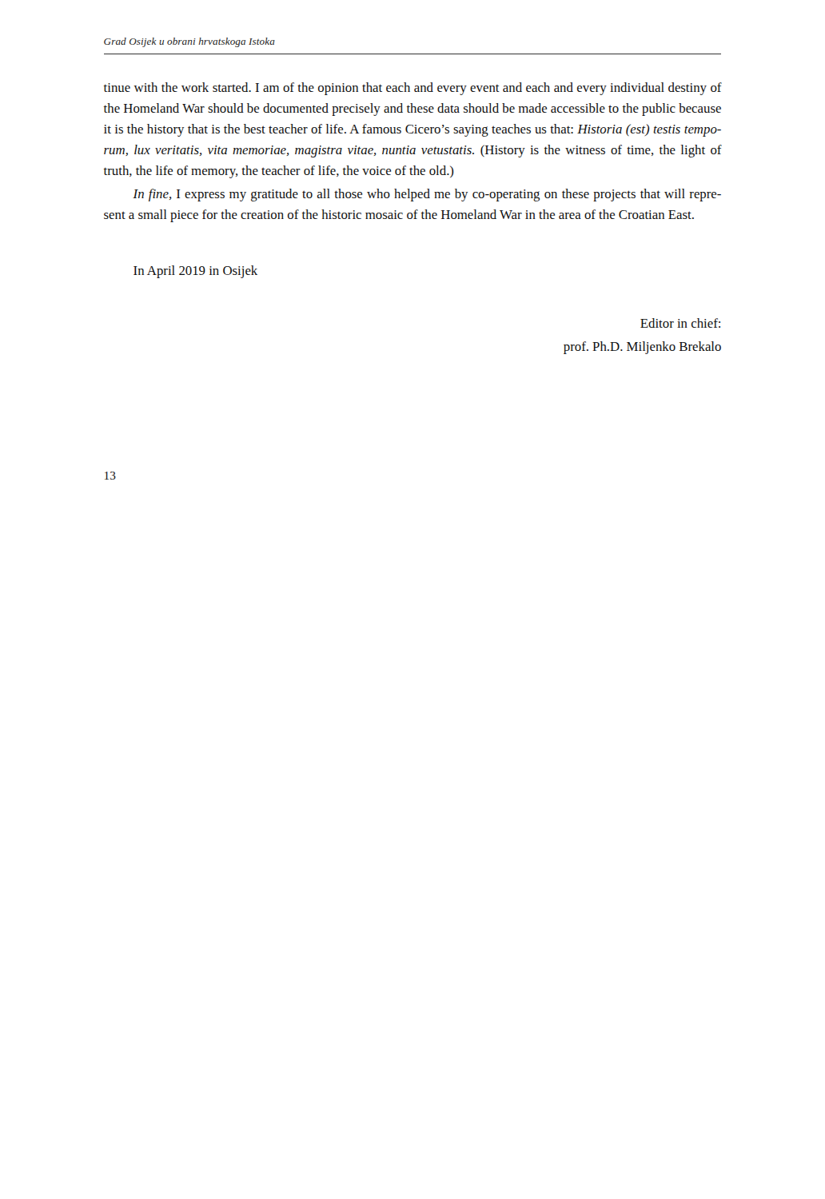Grad Osijek u obrani hrvatskoga Istoka
tinue with the work started. I am of the opinion that each and every event and each and every individual destiny of the Homeland War should be documented precisely and these data should be made accessible to the public because it is the history that is the best teacher of life. A famous Cicero’s saying teaches us that: Historia (est) testis temporum, lux veritatis, vita memoriae, magistra vitae, nuntia vetustatis. (History is the witness of time, the light of truth, the life of memory, the teacher of life, the voice of the old.)
In fine, I express my gratitude to all those who helped me by co-operating on these projects that will represent a small piece for the creation of the historic mosaic of the Homeland War in the area of the Croatian East.
In April 2019 in Osijek
Editor in chief:
prof. Ph.D. Miljenko Brekalo
13